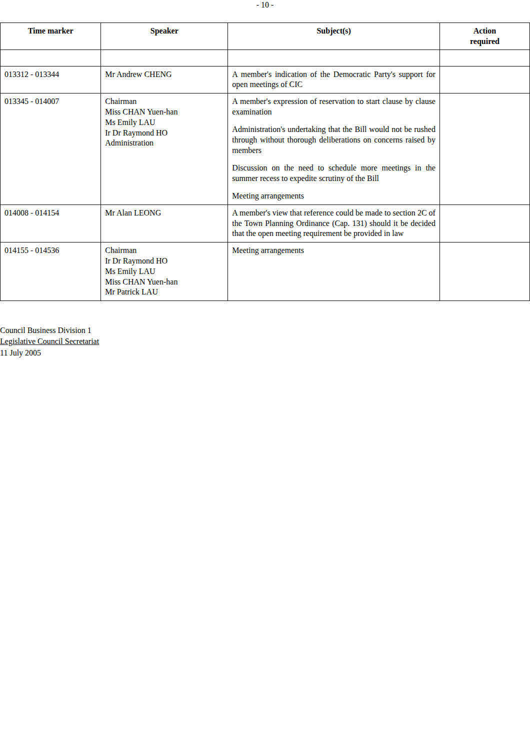- 10 -
| Time marker | Speaker | Subject(s) | Action required |
| --- | --- | --- | --- |
| 013312 - 013344 | Mr Andrew CHENG | A member's indication of the Democratic Party's support for open meetings of CIC | |
| 013345 - 014007 | Chairman Miss CHAN Yuen-han Ms Emily LAU Ir Dr Raymond HO Administration | A member's expression of reservation to start clause by clause examination Administration's undertaking that the Bill would not be rushed through without thorough deliberations on concerns raised by members Discussion on the need to schedule more meetings in the summer recess to expedite scrutiny of the Bill Meeting arrangements | |
| 014008 - 014154 | Mr Alan LEONG | A member's view that reference could be made to section 2C of the Town Planning Ordinance (Cap. 131) should it be decided that the open meeting requirement be provided in law | |
| 014155 - 014536 | Chairman Ir Dr Raymond HO Ms Emily LAU Miss CHAN Yuen-han Mr Patrick LAU | Meeting arrangements | |
Council Business Division 1
Legislative Council Secretariat
11 July 2005